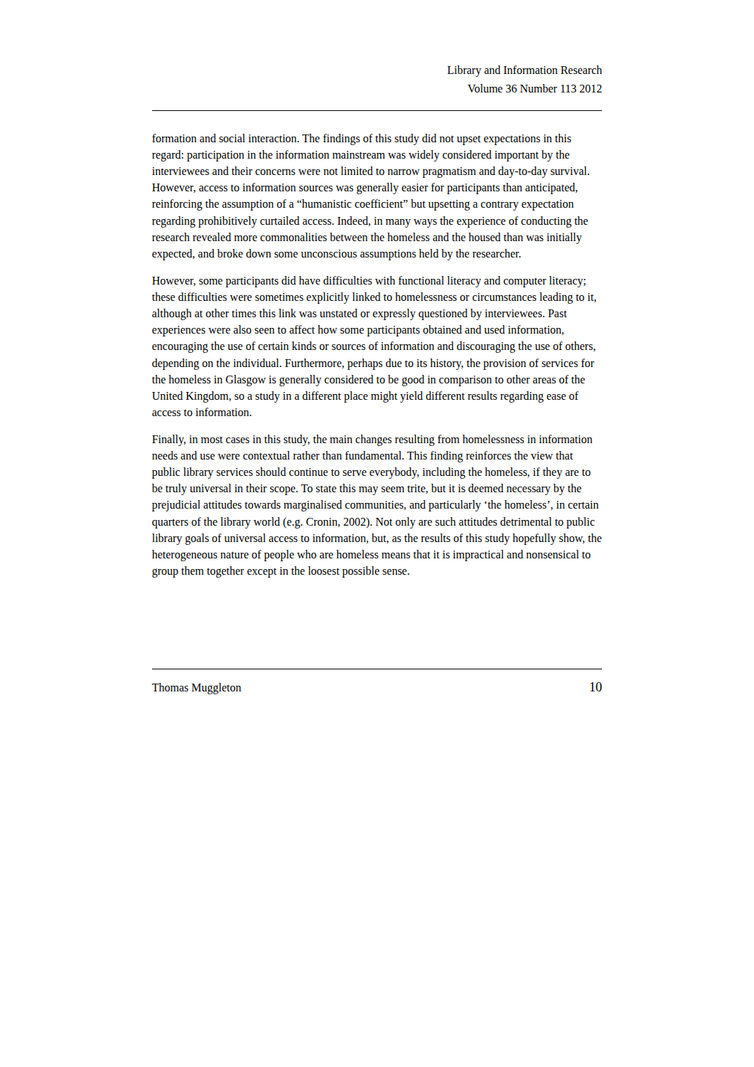Library and Information Research Volume 36 Number 113 2012
formation and social interaction. The findings of this study did not upset expectations in this regard: participation in the information mainstream was widely considered important by the interviewees and their concerns were not limited to narrow pragmatism and day-to-day survival. However, access to information sources was generally easier for participants than anticipated, reinforcing the assumption of a “humanistic coefficient” but upsetting a contrary expectation regarding prohibitively curtailed access. Indeed, in many ways the experience of conducting the research revealed more commonalities between the homeless and the housed than was initially expected, and broke down some unconscious assumptions held by the researcher.
However, some participants did have difficulties with functional literacy and computer literacy; these difficulties were sometimes explicitly linked to homelessness or circumstances leading to it, although at other times this link was unstated or expressly questioned by interviewees. Past experiences were also seen to affect how some participants obtained and used information, encouraging the use of certain kinds or sources of information and discouraging the use of others, depending on the individual. Furthermore, perhaps due to its history, the provision of services for the homeless in Glasgow is generally considered to be good in comparison to other areas of the United Kingdom, so a study in a different place might yield different results regarding ease of access to information.
Finally, in most cases in this study, the main changes resulting from homelessness in information needs and use were contextual rather than fundamental. This finding reinforces the view that public library services should continue to serve everybody, including the homeless, if they are to be truly universal in their scope. To state this may seem trite, but it is deemed necessary by the prejudicial attitudes towards marginalised communities, and particularly ‘the homeless’, in certain quarters of the library world (e.g. Cronin, 2002). Not only are such attitudes detrimental to public library goals of universal access to information, but, as the results of this study hopefully show, the heterogeneous nature of people who are homeless means that it is impractical and nonsensical to group them together except in the loosest possible sense.
Thomas Muggleton 10